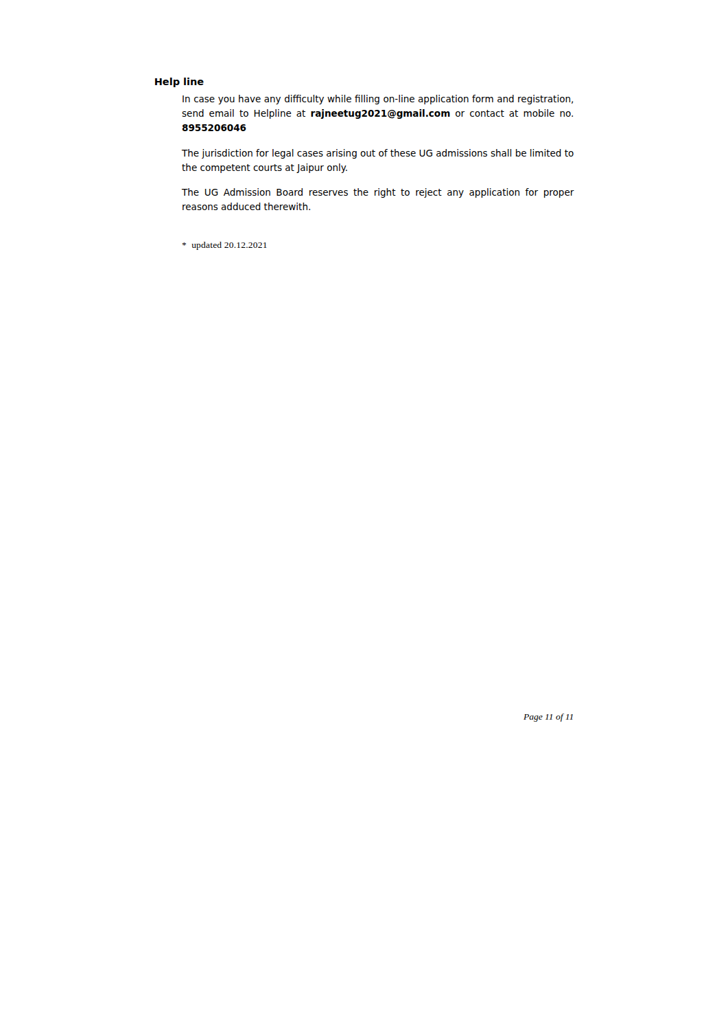Help line
In case you have any difficulty while filling on-line application form and registration, send email to Helpline at rajneetug2021@gmail.com or contact at mobile no. 8955206046
The jurisdiction for legal cases arising out of these UG admissions shall be limited to the competent courts at Jaipur only.
The UG Admission Board reserves the right to reject any application for proper reasons adduced therewith.
* updated 20.12.2021
Page 11 of 11